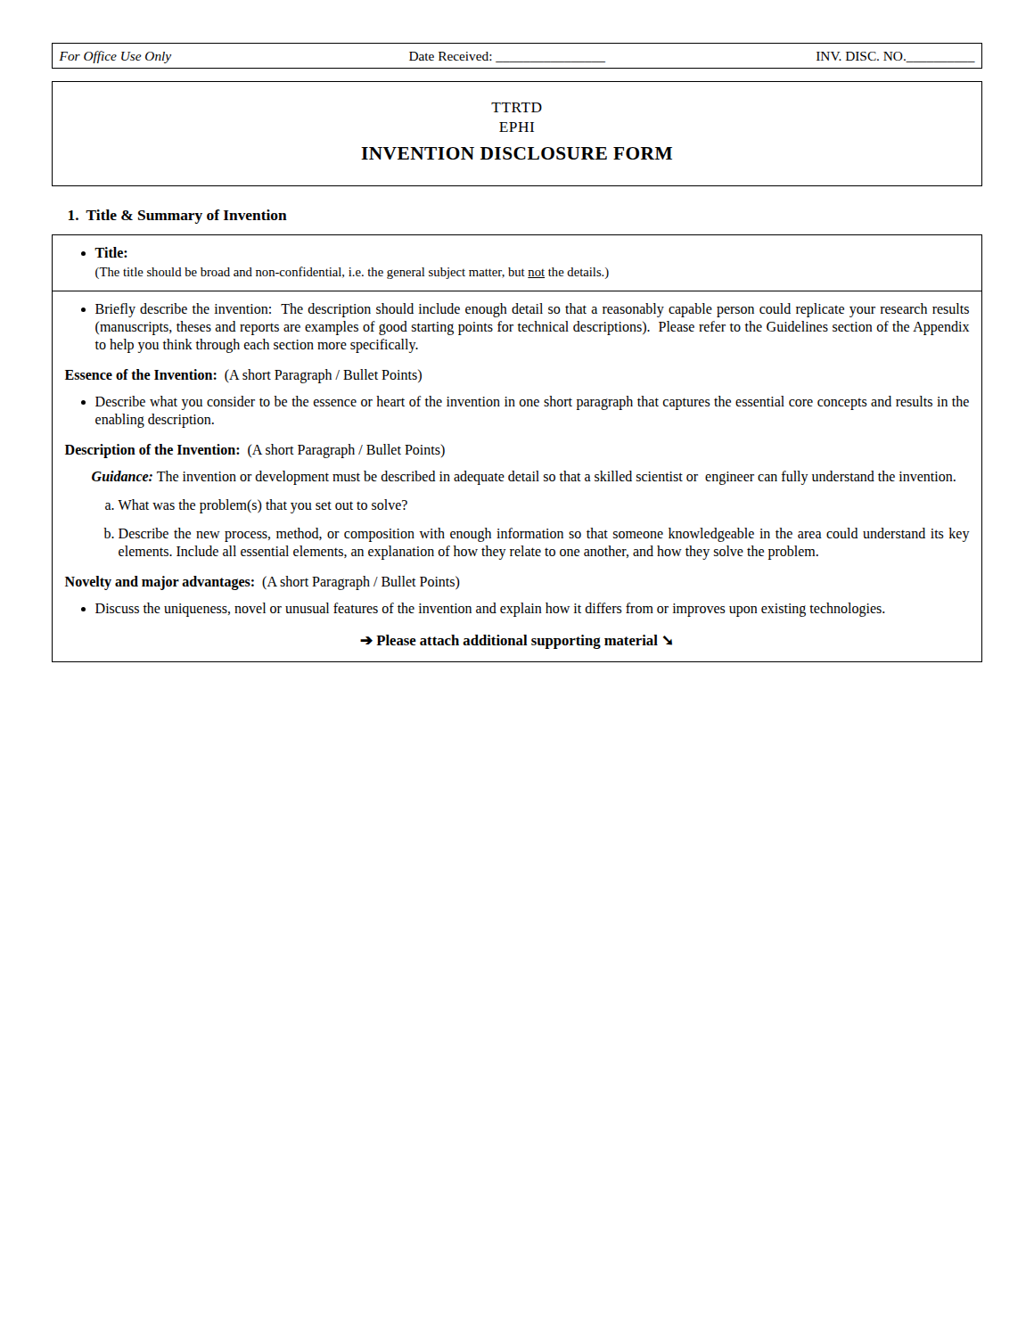For Office Use Only Date Received: ________________ INV. DISC. NO.__________
TTRTD
EPHI
INVENTION DISCLOSURE FORM
1. Title & Summary of Invention
Title: (The title should be broad and non-confidential, i.e. the general subject matter, but not the details.)
Briefly describe the invention: The description should include enough detail so that a reasonably capable person could replicate your research results (manuscripts, theses and reports are examples of good starting points for technical descriptions). Please refer to the Guidelines section of the Appendix to help you think through each section more specifically.
Essence of the Invention: (A short Paragraph / Bullet Points)
Describe what you consider to be the essence or heart of the invention in one short paragraph that captures the essential core concepts and results in the enabling description.
Description of the Invention: (A short Paragraph / Bullet Points)
Guidance: The invention or development must be described in adequate detail so that a skilled scientist or engineer can fully understand the invention.
What was the problem(s) that you set out to solve?
Describe the new process, method, or composition with enough information so that someone knowledgeable in the area could understand its key elements. Include all essential elements, an explanation of how they relate to one another, and how they solve the problem.
Novelty and major advantages: (A short Paragraph / Bullet Points)
Discuss the uniqueness, novel or unusual features of the invention and explain how it differs from or improves upon existing technologies.
➔ Please attach additional supporting material ➘